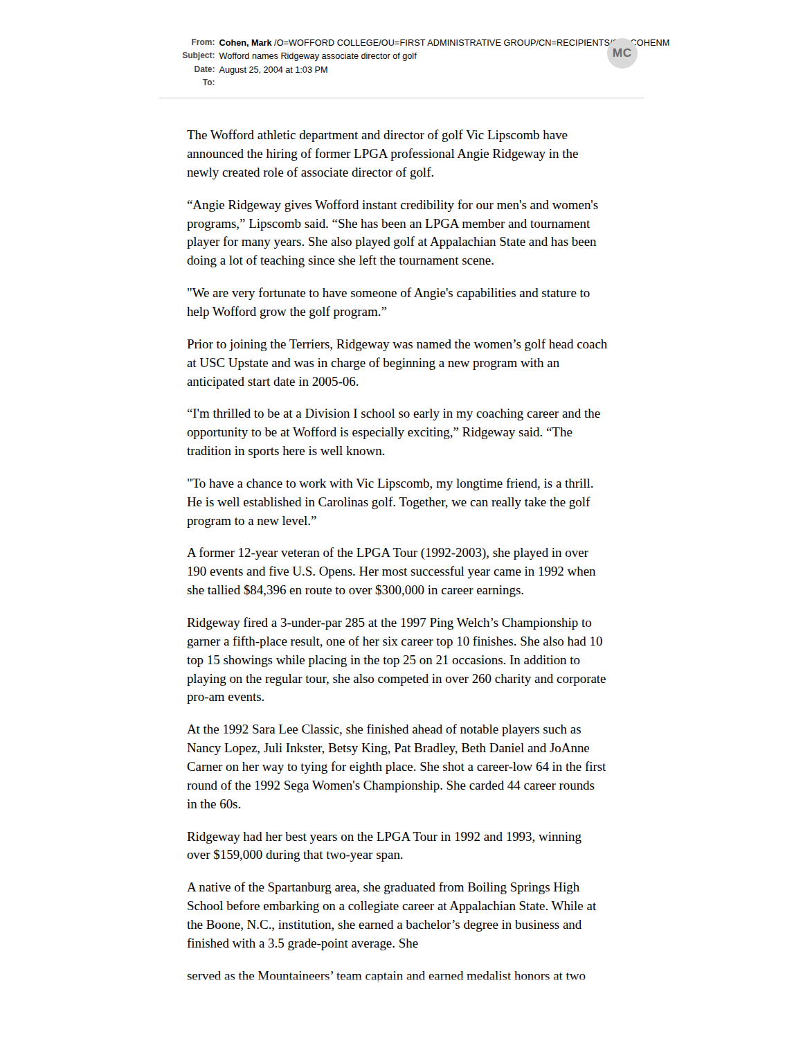| From: | Cohen, Mark /O=WOFFORD COLLEGE/OU=FIRST ADMINISTRATIVE GROUP/CN=RECIPIENTS/CN=COHENM |
| Subject: | Wofford names Ridgeway associate director of golf |
| Date: | August 25, 2004 at 1:03 PM |
| To: | |
MC
The Wofford athletic department and director of golf Vic Lipscomb have announced the hiring of former LPGA professional Angie Ridgeway in the newly created role of associate director of golf.
“Angie Ridgeway gives Wofford instant credibility for our men's and women's programs,” Lipscomb said. “She has been an LPGA member and tournament player for many years. She also played golf at Appalachian State and has been doing a lot of teaching since she left the tournament scene.
"We are very fortunate to have someone of Angie's capabilities and stature to help Wofford grow the golf program.”
Prior to joining the Terriers, Ridgeway was named the women’s golf head coach at USC Upstate and was in charge of beginning a new program with an anticipated start date in 2005-06.
“I'm thrilled to be at a Division I school so early in my coaching career and the opportunity to be at Wofford is especially exciting,” Ridgeway said. “The tradition in sports here is well known.
"To have a chance to work with Vic Lipscomb, my longtime friend, is a thrill. He is well established in Carolinas golf. Together, we can really take the golf program to a new level.”
A former 12-year veteran of the LPGA Tour (1992-2003), she played in over 190 events and five U.S. Opens. Her most successful year came in 1992 when she tallied $84,396 en route to over $300,000 in career earnings.
Ridgeway fired a 3-under-par 285 at the 1997 Ping Welch’s Championship to garner a fifth-place result, one of her six career top 10 finishes. She also had 10 top 15 showings while placing in the top 25 on 21 occasions. In addition to playing on the regular tour, she also competed in over 260 charity and corporate pro-am events.
At the 1992 Sara Lee Classic, she finished ahead of notable players such as Nancy Lopez, Juli Inkster, Betsy King, Pat Bradley, Beth Daniel and JoAnne Carner on her way to tying for eighth place. She shot a career-low 64 in the first round of the 1992 Sega Women's Championship. She carded 44 career rounds in the 60s.
Ridgeway had her best years on the LPGA Tour in 1992 and 1993, winning over $159,000 during that two-year span.
A native of the Spartanburg area, she graduated from Boiling Springs High School before embarking on a collegiate career at Appalachian State. While at the Boone, N.C., institution, she earned a bachelor’s degree in business and finished with a 3.5 grade-point average. She
served as the Mountaineers’ team captain and earned medalist honors at two tournaments.